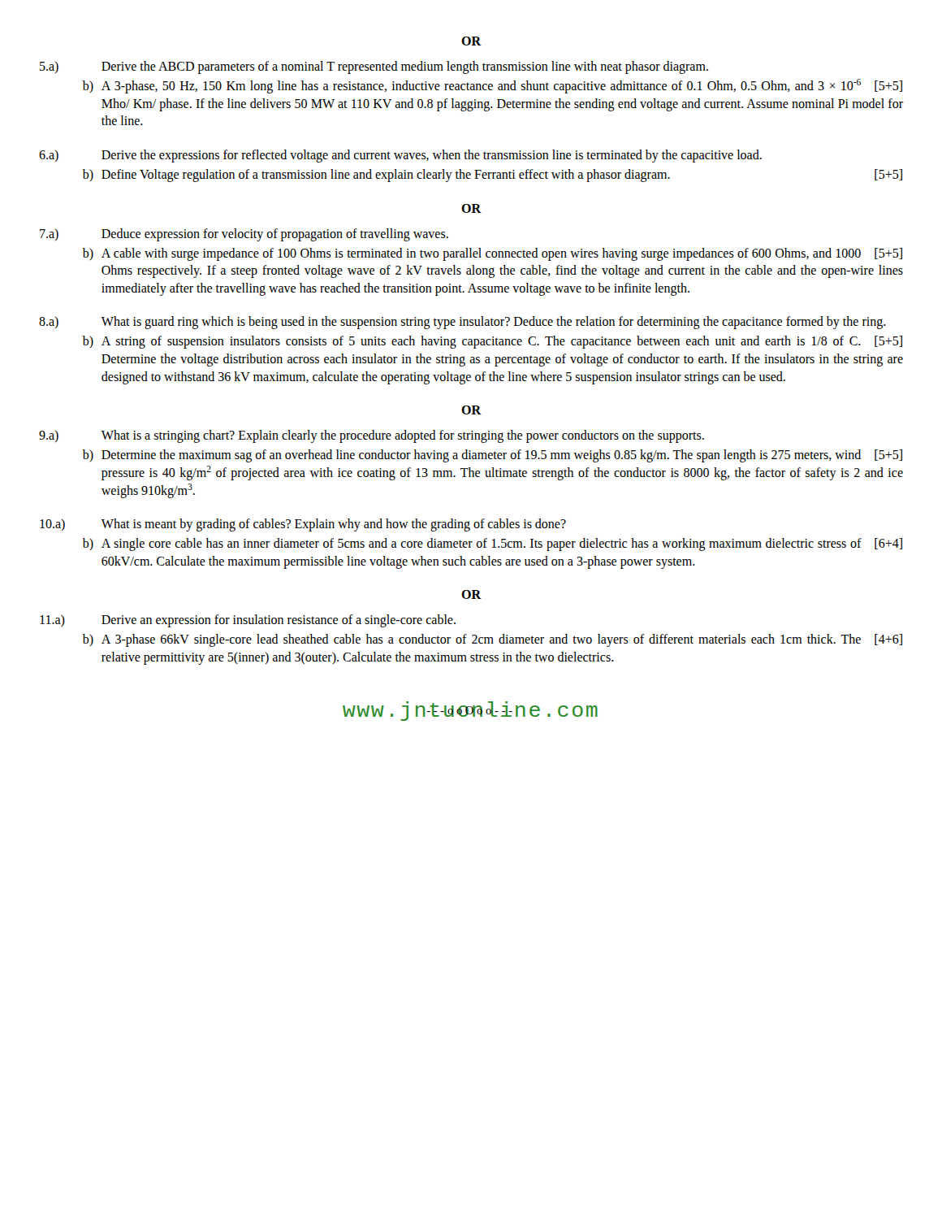OR
| 5.a) | Derive the ABCD parameters of a nominal T represented medium length transmission line with neat phasor diagram. |
| b) | [5+5] A 3-phase, 50 Hz, 150 Km long line has a resistance, inductive reactance and shunt capacitive admittance of 0.1 Ohm, 0.5 Ohm, and 3 × 10 -6 Mho/ Km/ phase. If the line delivers 50 MW at 110 KV and 0.8 pf lagging. Determine the sending end voltage and current. Assume nominal Pi model for the line. |
| 6.a) | Derive the expressions for reflected voltage and current waves, when the transmission line is terminated by the capacitive load. |
| b) | [5+5] Define Voltage regulation of a transmission line and explain clearly the Ferranti effect with a phasor diagram. |
OR
| 7.a) | Deduce expression for velocity of propagation of travelling waves. |
| b) | [5+5] A cable with surge impedance of 100 Ohms is terminated in two parallel connected open wires having surge impedances of 600 Ohms, and 1000 Ohms respectively. If a steep fronted voltage wave of 2 kV travels along the cable, find the voltage and current in the cable and the open-wire lines immediately after the travelling wave has reached the transition point. Assume voltage wave to be infinite length. |
| 8.a) | What is guard ring which is being used in the suspension string type insulator? Deduce the relation for determining the capacitance formed by the ring. |
| b) | [5+5] A string of suspension insulators consists of 5 units each having capacitance C. The capacitance between each unit and earth is 1/8 of C. Determine the voltage distribution across each insulator in the string as a percentage of voltage of conductor to earth. If the insulators in the string are designed to withstand 36 kV maximum, calculate the operating voltage of the line where 5 suspension insulator strings can be used. |
OR
| 9.a) | What is a stringing chart? Explain clearly the procedure adopted for stringing the power conductors on the supports. |
| b) | [5+5] Determine the maximum sag of an overhead line conductor having a diameter of 19.5 mm weighs 0.85 kg/m. The span length is 275 meters, wind pressure is 40 kg/m 2 of projected area with ice coating of 13 mm. The ultimate strength of the conductor is 8000 kg, the factor of safety is 2 and ice weighs 910kg/m 3 . |
| 10.a) | What is meant by grading of cables? Explain why and how the grading of cables is done? |
| b) | [6+4] A single core cable has an inner diameter of 5cms and a core diameter of 1.5cm. Its paper dielectric has a working maximum dielectric stress of 60kV/cm. Calculate the maximum permissible line voltage when such cables are used on a 3-phase power system. |
OR
| 11.a) | Derive an expression for insulation resistance of a single-core cable. |
| b) | [4+6] A 3-phase 66kV single-core lead sheathed cable has a conductor of 2cm diameter and two layers of different materials each 1cm thick. The relative permittivity are 5(inner) and 3(outer). Calculate the maximum stress in the two dielectrics. |
www.jntuonline.com ---ooOoo---